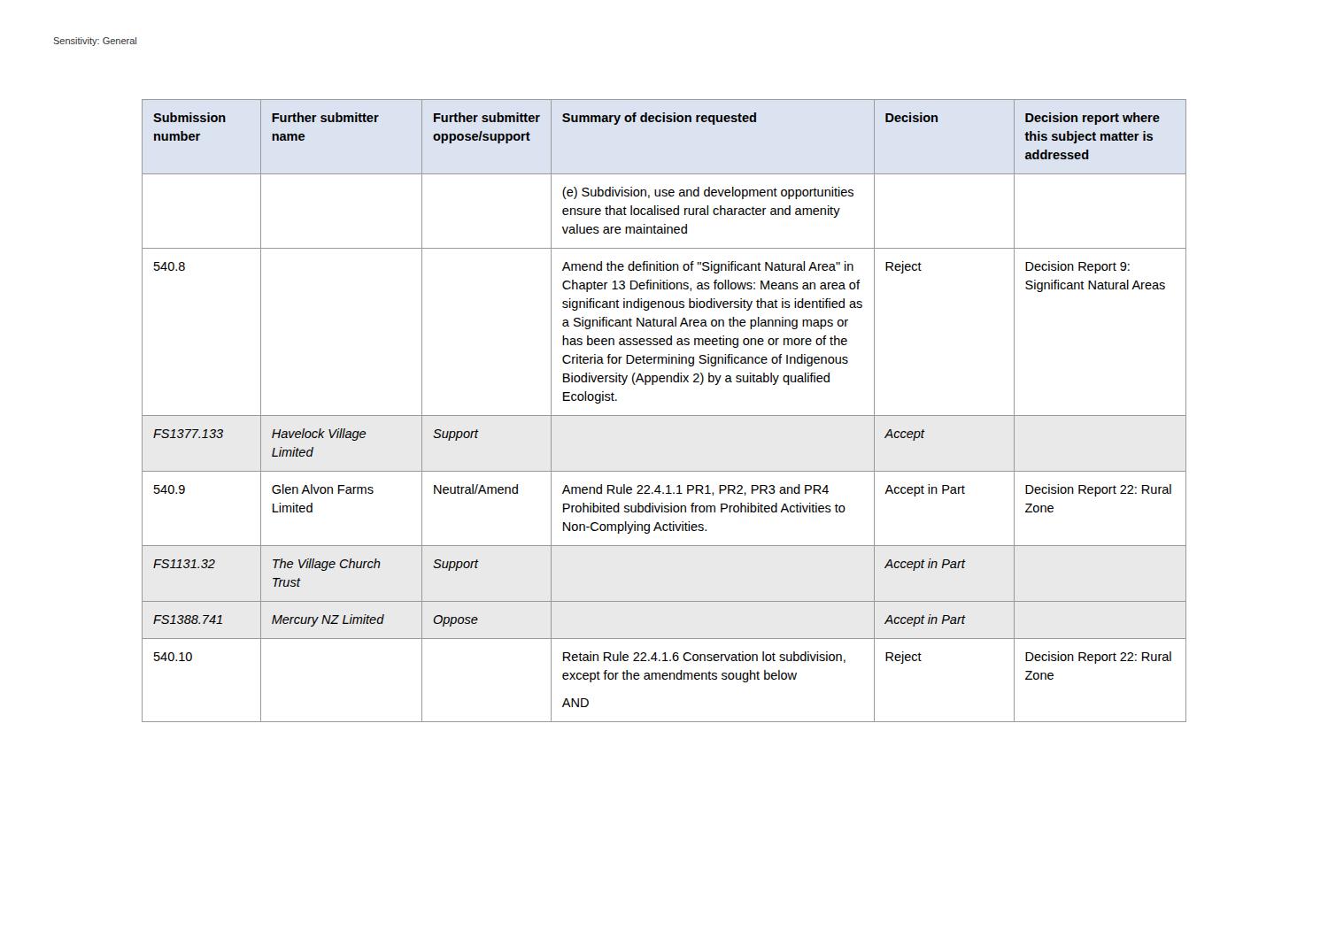Sensitivity: General
| Submission number | Further submitter name | Further submitter oppose/support | Summary of decision requested | Decision | Decision report where this subject matter is addressed |
| --- | --- | --- | --- | --- | --- |
| | | | (e) Subdivision, use and development opportunities ensure that localised rural character and amenity values are maintained | | |
| 540.8 | | | Amend the definition of "Significant Natural Area" in Chapter 13 Definitions, as follows: Means an area of significant indigenous biodiversity that is identified as a Significant Natural Area on the planning maps or has been assessed as meeting one or more of the Criteria for Determining Significance of Indigenous Biodiversity (Appendix 2) by a suitably qualified Ecologist. | Reject | Decision Report 9: Significant Natural Areas |
| FS1377.133 | Havelock Village Limited | Support | | Accept | |
| 540.9 | Glen Alvon Farms Limited | Neutral/Amend | Amend Rule 22.4.1.1 PR1, PR2, PR3 and PR4 Prohibited subdivision from Prohibited Activities to Non-Complying Activities. | Accept in Part | Decision Report 22: Rural Zone |
| FS1131.32 | The Village Church Trust | Support | | Accept in Part | |
| FS1388.741 | Mercury NZ Limited | Oppose | | Accept in Part | |
| 540.10 | | | Retain Rule 22.4.1.6 Conservation lot subdivision, except for the amendments sought below AND | Reject | Decision Report 22: Rural Zone |